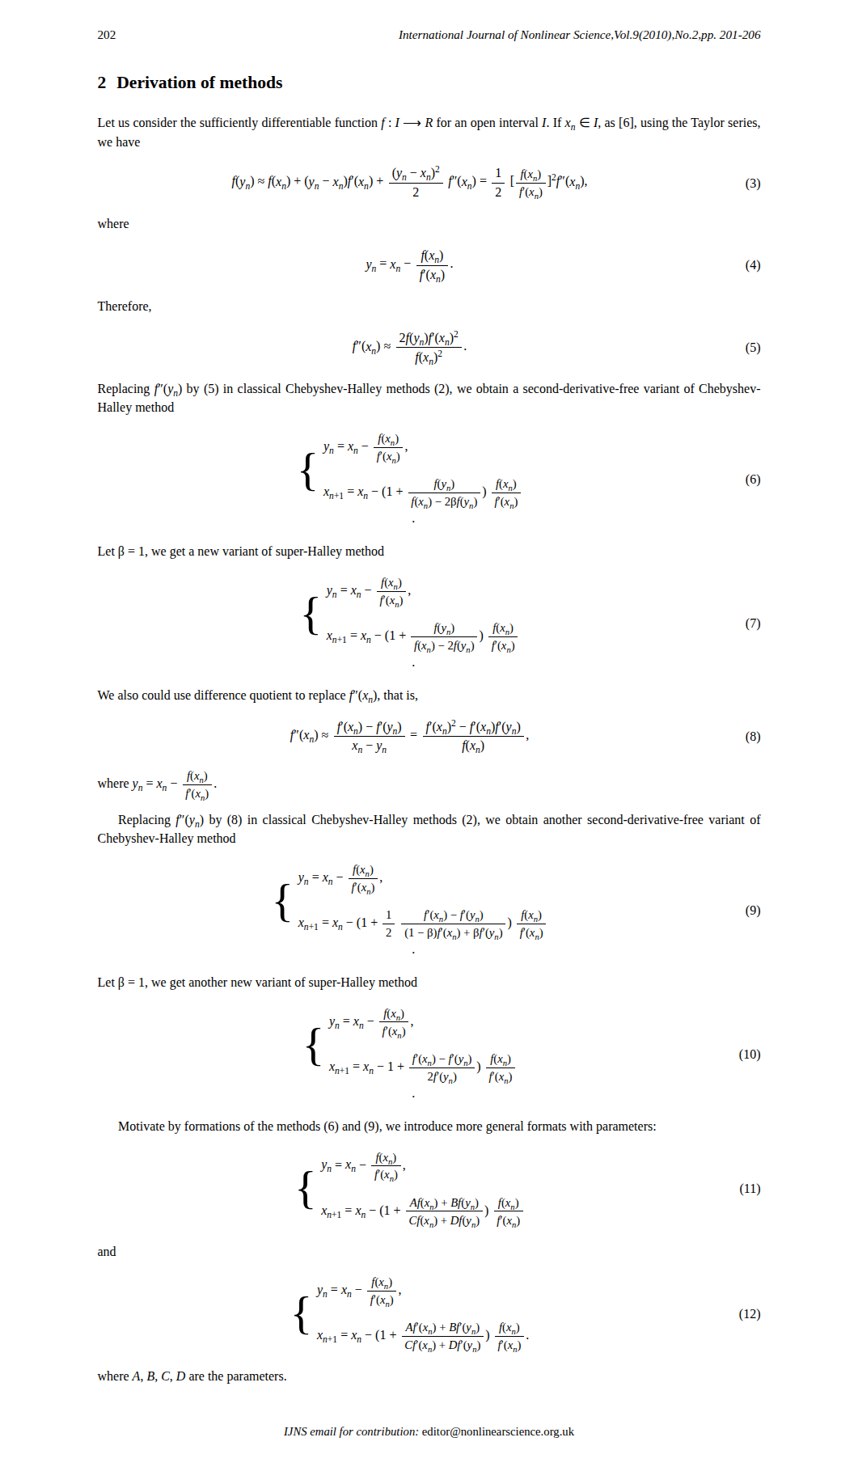202 International Journal of Nonlinear Science,Vol.9(2010),No.2,pp. 201-206
2 Derivation of methods
Let us consider the sufficiently differentiable function f : I ⟶ R for an open interval I. If xn ∈ I, as [6], using the Taylor series, we have
f(yn) ≈ f(xn) + (yn − xn)f′(xn) + (yn − xn)22 f″(xn) = 12 [f(xn) f′(xn)]2f″(xn),
(3)
where
yn = xn − f(xn) f′(xn).
(4)
Therefore,
f″(xn) ≈ 2f(yn)f′(xn)2 f(xn)2.
(5)
Replacing f″(yn) by (5) in classical Chebyshev-Halley methods (2), we obtain a second-derivative-free variant of Chebyshev-Halley method
{ yn = xn − f(xn) f′(xn), xn+1 = xn − (1 + f(yn) f(xn) − 2βf(yn)) f(xn) f′(xn) .
(6)
Let β = 1, we get a new variant of super-Halley method
{ yn = xn − f(xn) f′(xn), xn+1 = xn − (1 + f(yn) f(xn) − 2f(yn)) f(xn) f′(xn) .
(7)
We also could use difference quotient to replace f″(xn), that is,
f″(xn) ≈ f′(xn) − f′(yn) xn − yn = f′(xn)2 − f′(xn)f′(yn) f(xn),
(8)
where yn = xn − f(xn) f′(xn).
Replacing f″(yn) by (8) in classical Chebyshev-Halley methods (2), we obtain another second-derivative-free variant of Chebyshev-Halley method
{ yn = xn − f(xn) f′(xn), xn+1 = xn − (1 + 12 f′(xn) − f′(yn)(1 − β)f′(xn) + βf′(yn)) f(xn) f′(xn) .
(9)
Let β = 1, we get another new variant of super-Halley method
{ yn = xn − f(xn) f′(xn), xn+1 = xn − 1 + f′(xn) − f′(yn) 2f′(yn)) f(xn) f′(xn) .
(10)
Motivate by formations of the methods (6) and (9), we introduce more general formats with parameters:
{ yn = xn − f(xn) f′(xn), xn+1 = xn − (1 + Af(xn) + Bf(yn) Cf(xn) + Df(yn)) f(xn) f′(xn)
(11)
and
{ yn = xn − f(xn) f′(xn), xn+1 = xn − (1 + Af′(xn) + Bf′(yn) Cf′(xn) + Df′(yn)) f(xn) f′(xn).
(12)
where A, B, C, D are the parameters.
IJNS email for contribution: editor@nonlinearscience.org.uk